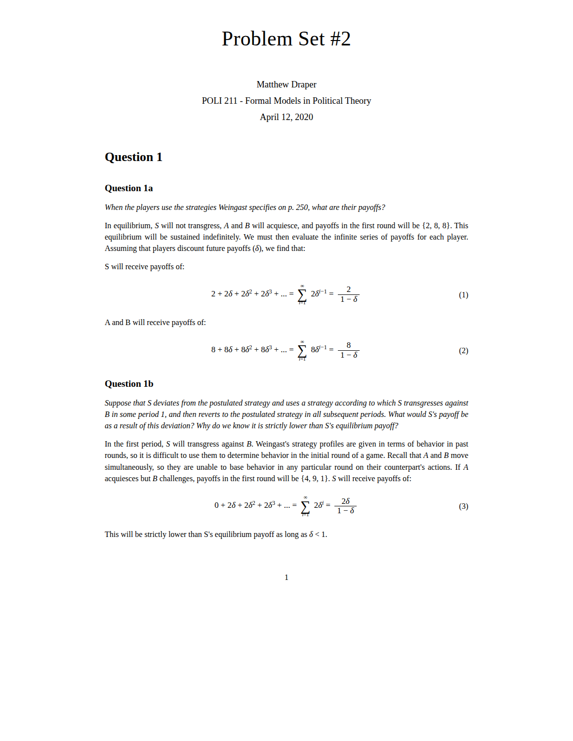Problem Set #2
Matthew Draper
POLI 211 - Formal Models in Political Theory
April 12, 2020
Question 1
Question 1a
When the players use the strategies Weingast specifies on p. 250, what are their payoffs?
In equilibrium, S will not transgress, A and B will acquiesce, and payoffs in the first round will be {2, 8, 8}. This equilibrium will be sustained indefinitely. We must then evaluate the infinite series of payoffs for each player. Assuming that players discount future payoffs (δ), we find that:
S will receive payoffs of:
2 + 2δ + 2δ2 + 2δ3 + ... = ∞ ∑ i=1 2δi−1 = 21 − δ
(1)
A and B will receive payoffs of:
8 + 8δ + 8δ2 + 8δ3 + ... = ∞ ∑ i=1 8δi−1 = 81 − δ
(2)
Question 1b
Suppose that S deviates from the postulated strategy and uses a strategy according to which S transgresses against B in some period 1, and then reverts to the postulated strategy in all subsequent periods. What would S's payoff be as a result of this deviation? Why do we know it is strictly lower than S's equilibrium payoff?
In the first period, S will transgress against B. Weingast's strategy profiles are given in terms of behavior in past rounds, so it is difficult to use them to determine behavior in the initial round of a game. Recall that A and B move simultaneously, so they are unable to base behavior in any particular round on their counterpart's actions. If A acquiesces but B challenges, payoffs in the first round will be {4, 9, 1}. S will receive payoffs of:
0 + 2δ + 2δ2 + 2δ3 + ... = ∞ ∑ i=1 2δi = 2δ 1 − δ
(3)
This will be strictly lower than S's equilibrium payoff as long as δ < 1.
1